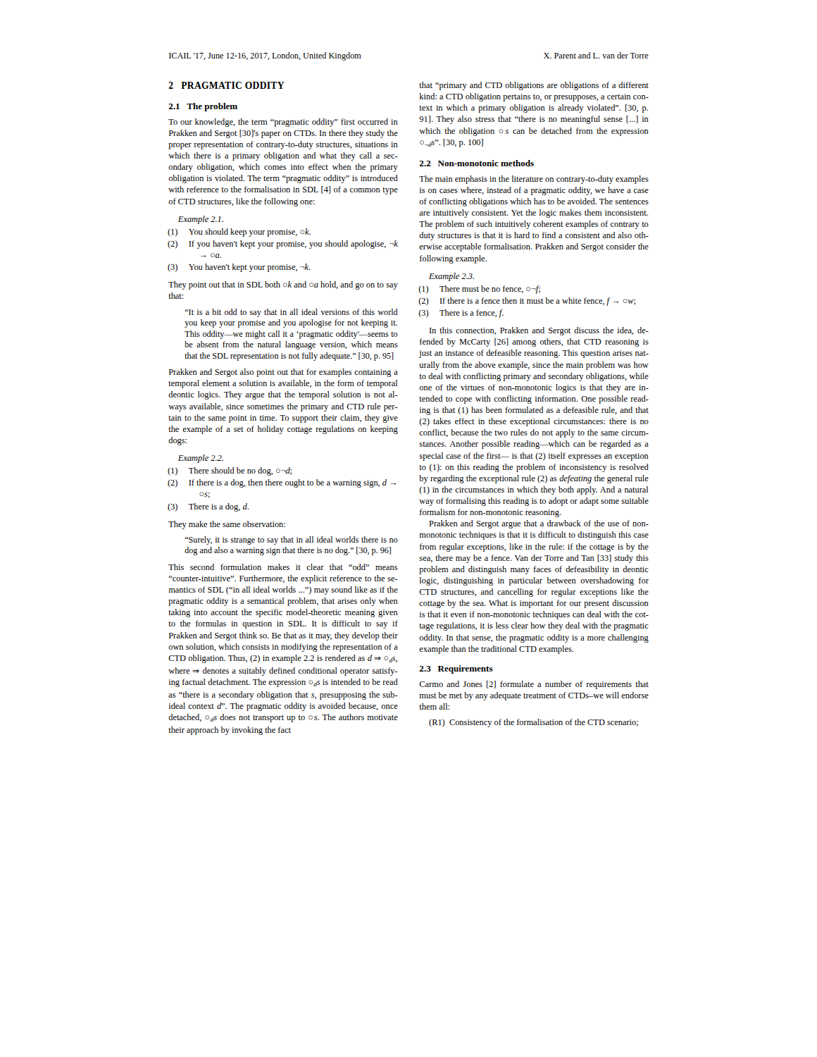ICAIL '17, June 12-16, 2017, London, United Kingdom X. Parent and L. van der Torre
2 PRAGMATIC ODDITY
2.1 The problem
To our knowledge, the term “pragmatic oddity” first occurred in Prakken and Sergot [30]'s paper on CTDs. In there they study the proper representation of contrary-to-duty structures, situations in which there is a primary obligation and what they call a secondary obligation, which comes into effect when the primary obligation is violated. The term “pragmatic oddity” is introduced with reference to the formalisation in SDL [4] of a common type of CTD structures, like the following one:
Example 2.1.
(1) You should keep your promise, ○k.
(2) If you haven't kept your promise, you should apologise, ¬k → ○a.
(3) You haven't kept your promise, ¬k.
They point out that in SDL both ○k and ○a hold, and go on to say that:
“It is a bit odd to say that in all ideal versions of this world you keep your promise and you apologise for not keeping it. This oddity—we might call it a ‘pragmatic oddity'—seems to be absent from the natural language version, which means that the SDL representation is not fully adequate.” [30, p. 95]
Prakken and Sergot also point out that for examples containing a temporal element a solution is available, in the form of temporal deontic logics. They argue that the temporal solution is not always available, since sometimes the primary and CTD rule pertain to the same point in time. To support their claim, they give the example of a set of holiday cottage regulations on keeping dogs:
Example 2.2.
(1) There should be no dog, ○¬d;
(2) If there is a dog, then there ought to be a warning sign, d → ○s;
(3) There is a dog, d.
They make the same observation:
“Surely, it is strange to say that in all ideal worlds there is no dog and also a warning sign that there is no dog.” [30, p. 96]
This second formulation makes it clear that “odd” means “counter-intuitive”. Furthermore, the explicit reference to the semantics of SDL (“in all ideal worlds ...”) may sound like as if the pragmatic oddity is a semantical problem, that arises only when taking into account the specific model-theoretic meaning given to the formulas in question in SDL. It is difficult to say if Prakken and Sergot think so. Be that as it may, they develop their own solution, which consists in modifying the representation of a CTD obligation. Thus, (2) in example 2.2 is rendered as d ⇒ ○ds, where ⇒ denotes a suitably defined conditional operator satisfying factual detachment. The expression ○ds is intended to be read as “there is a secondary obligation that s, presupposing the sub-ideal context d”. The pragmatic oddity is avoided because, once detached, ○ds does not transport up to ○s. The authors motivate their approach by invoking the fact
that “primary and CTD obligations are obligations of a different kind: a CTD obligation pertains to, or presupposes, a certain context in which a primary obligation is already violated”. [30, p. 91]. They also stress that “there is no meaningful sense [...] in which the obligation ○s can be detached from the expression ○¬d s”. [30, p. 100]
2.2 Non-monotonic methods
The main emphasis in the literature on contrary-to-duty examples is on cases where, instead of a pragmatic oddity, we have a case of conflicting obligations which has to be avoided. The sentences are intuitively consistent. Yet the logic makes them inconsistent. The problem of such intuitively coherent examples of contrary to duty structures is that it is hard to find a consistent and also otherwise acceptable formalisation. Prakken and Sergot consider the following example.
Example 2.3.
(1) There must be no fence, ○¬f;
(2) If there is a fence then it must be a white fence, f → ○w;
(3) There is a fence, f.
In this connection, Prakken and Sergot discuss the idea, defended by McCarty [26] among others, that CTD reasoning is just an instance of defeasible reasoning. This question arises naturally from the above example, since the main problem was how to deal with conflicting primary and secondary obligations, while one of the virtues of non-monotonic logics is that they are intended to cope with conflicting information. One possible reading is that (1) has been formulated as a defeasible rule, and that (2) takes effect in these exceptional circumstances: there is no conflict, because the two rules do not apply to the same circumstances. Another possible reading—which can be regarded as a special case of the first— is that (2) itself expresses an exception to (1): on this reading the problem of inconsistency is resolved by regarding the exceptional rule (2) as defeating the general rule (1) in the circumstances in which they both apply. And a natural way of formalising this reading is to adopt or adapt some suitable formalism for non-monotonic reasoning.
Prakken and Sergot argue that a drawback of the use of non-monotonic techniques is that it is difficult to distinguish this case from regular exceptions, like in the rule: if the cottage is by the sea, there may be a fence. Van der Torre and Tan [33] study this problem and distinguish many faces of defeasibility in deontic logic, distinguishing in particular between overshadowing for CTD structures, and cancelling for regular exceptions like the cottage by the sea. What is important for our present discussion is that it even if non-monotonic techniques can deal with the cottage regulations, it is less clear how they deal with the pragmatic oddity. In that sense, the pragmatic oddity is a more challenging example than the traditional CTD examples.
2.3 Requirements
Carmo and Jones [2] formulate a number of requirements that must be met by any adequate treatment of CTDs–we will endorse them all:
(R1) Consistency of the formalisation of the CTD scenario;